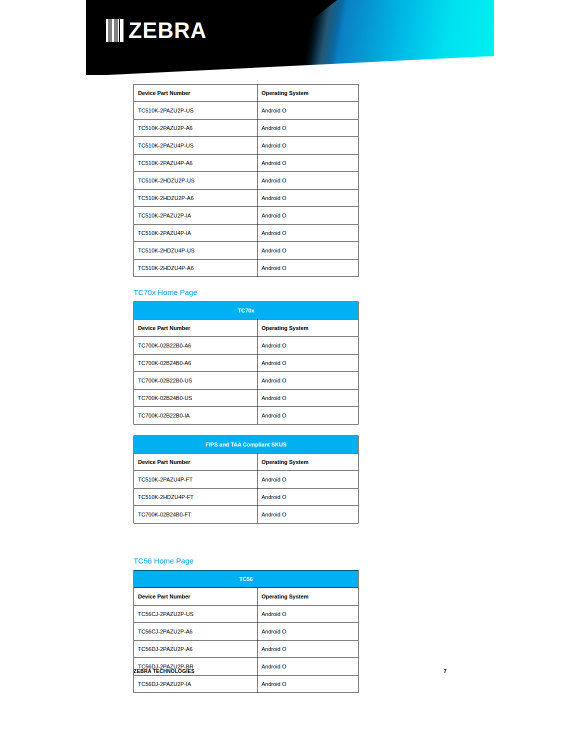ZEBRA
| Device Part Number | Operating System |
| TC510K-2PAZU2P-US | Android O |
| TC510K-2PAZU2P-A6 | Android O |
| TC510K-2PAZU4P-US | Android O |
| TC510K-2PAZU4P-A6 | Android O |
| TC510K-2HDZU2P-US | Android O |
| TC510K-2HDZU2P-A6 | Android O |
| TC510K-2PAZU2P-IA | Android O |
| TC510K-2PAZU4P-IA | Android O |
| TC510K-2HDZU4P-US | Android O |
| TC510K-2HDZU4P-A6 | Android O |
TC70x Home Page
| TC70x |
| --- |
| Device Part Number | Operating System |
| TC700K-02B22B0-A6 | Android O |
| TC700K-02B24B0-A6 | Android O |
| TC700K-02B22B0-US | Android O |
| TC700K-02B24B0-US | Android O |
| TC700K-02B22B0-IA | Android O |
| FIPS and TAA Compliant SKUS |
| --- |
| Device Part Number | Operating System |
| TC510K-2PAZU4P-FT | Android O |
| TC510K-2HDZU4P-FT | Android O |
| TC700K-02B24B0-FT | Android O |
TC56 Home Page
| TC56 |
| --- |
| Device Part Number | Operating System |
| TC56CJ-2PAZU2P-US | Android O |
| TC56CJ-2PAZU2P-A6 | Android O |
| TC56DJ-2PAZU2P-A6 | Android O |
| TC56DJ-2PAZU2P-BR | Android O |
| TC56DJ-2PAZU2P-IA | Android O |
ZEBRA TECHNOLOGIES
7